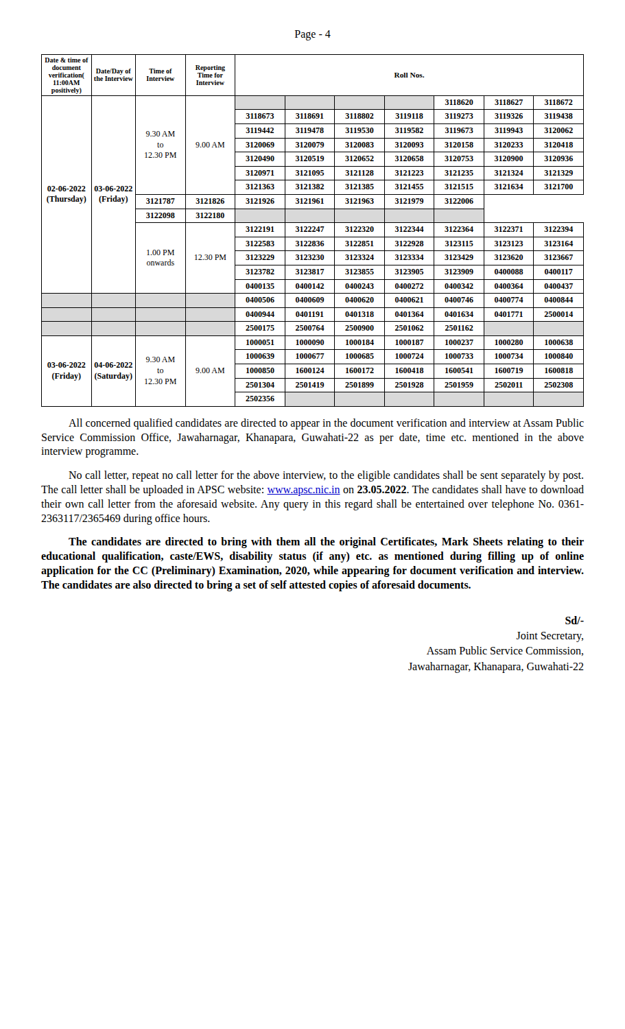Page - 4
| Date & time of document verification( 11:00AM positively) | Date/Day of the Interview | Time of Interview | Reporting Time for Interview | Roll Nos. |
| --- | --- | --- | --- | --- |
| 02-06-2022 (Thursday) | 03-06-2022 (Friday) | 9.30 AM to 12.30 PM | 9.00 AM | | | | | 3118620 | 3118627 | 3118672 |
| 3118673 | 3118691 | 3118802 | 3119118 | 3119273 | 3119326 | 3119438 |
| 3119442 | 3119478 | 3119530 | 3119582 | 3119673 | 3119943 | 3120062 |
| 3120069 | 3120079 | 3120083 | 3120093 | 3120158 | 3120233 | 3120418 |
| 3120490 | 3120519 | 3120652 | 3120658 | 3120753 | 3120900 | 3120936 |
| 3120971 | 3121095 | 3121128 | 3121223 | 3121235 | 3121324 | 3121329 |
| 3121363 | 3121382 | 3121385 | 3121455 | 3121515 | 3121634 | 3121700 |
| 3121787 | 3121826 | 3121926 | 3121961 | 3121963 | 3121979 | 3122006 |
| 3122098 | 3122180 | | | | | |
| 1.00 PM onwards | 12.30 PM | 3122191 | 3122247 | 3122320 | 3122344 | 3122364 | 3122371 | 3122394 |
| 3122583 | 3122836 | 3122851 | 3122928 | 3123115 | 3123123 | 3123164 |
| 3123229 | 3123230 | 3123324 | 3123334 | 3123429 | 3123620 | 3123667 |
| 3123782 | 3123817 | 3123855 | 3123905 | 3123909 | 0400088 | 0400117 |
| 0400135 | 0400142 | 0400243 | 0400272 | 0400342 | 0400364 | 0400437 |
| | | | | 0400506 | 0400609 | 0400620 | 0400621 | 0400746 | 0400774 | 0400844 |
| | | | | 0400944 | 0401191 | 0401318 | 0401364 | 0401634 | 0401771 | 2500014 |
| | | | | 2500175 | 2500764 | 2500900 | 2501062 | 2501162 | | |
| 03-06-2022 (Friday) | 04-06-2022 (Saturday) | 9.30 AM to 12.30 PM | 9.00 AM | 1000051 | 1000090 | 1000184 | 1000187 | 1000237 | 1000280 | 1000638 |
| 1000639 | 1000677 | 1000685 | 1000724 | 1000733 | 1000734 | 1000840 |
| 1000850 | 1600124 | 1600172 | 1600418 | 1600541 | 1600719 | 1600818 |
| 2501304 | 2501419 | 2501899 | 2501928 | 2501959 | 2502011 | 2502308 |
| 2502356 | | | | | | |
All concerned qualified candidates are directed to appear in the document verification and interview at Assam Public Service Commission Office, Jawaharnagar, Khanapara, Guwahati-22 as per date, time etc. mentioned in the above interview programme.
No call letter, repeat no call letter for the above interview, to the eligible candidates shall be sent separately by post. The call letter shall be uploaded in APSC website: www.apsc.nic.in on 23.05.2022. The candidates shall have to download their own call letter from the aforesaid website. Any query in this regard shall be entertained over telephone No. 0361-2363117/2365469 during office hours.
The candidates are directed to bring with them all the original Certificates, Mark Sheets relating to their educational qualification, caste/EWS, disability status (if any) etc. as mentioned during filling up of online application for the CC (Preliminary) Examination, 2020, while appearing for document verification and interview. The candidates are also directed to bring a set of self attested copies of aforesaid documents.
Sd/-
Joint Secretary,
Assam Public Service Commission,
Jawaharnagar, Khanapara, Guwahati-22